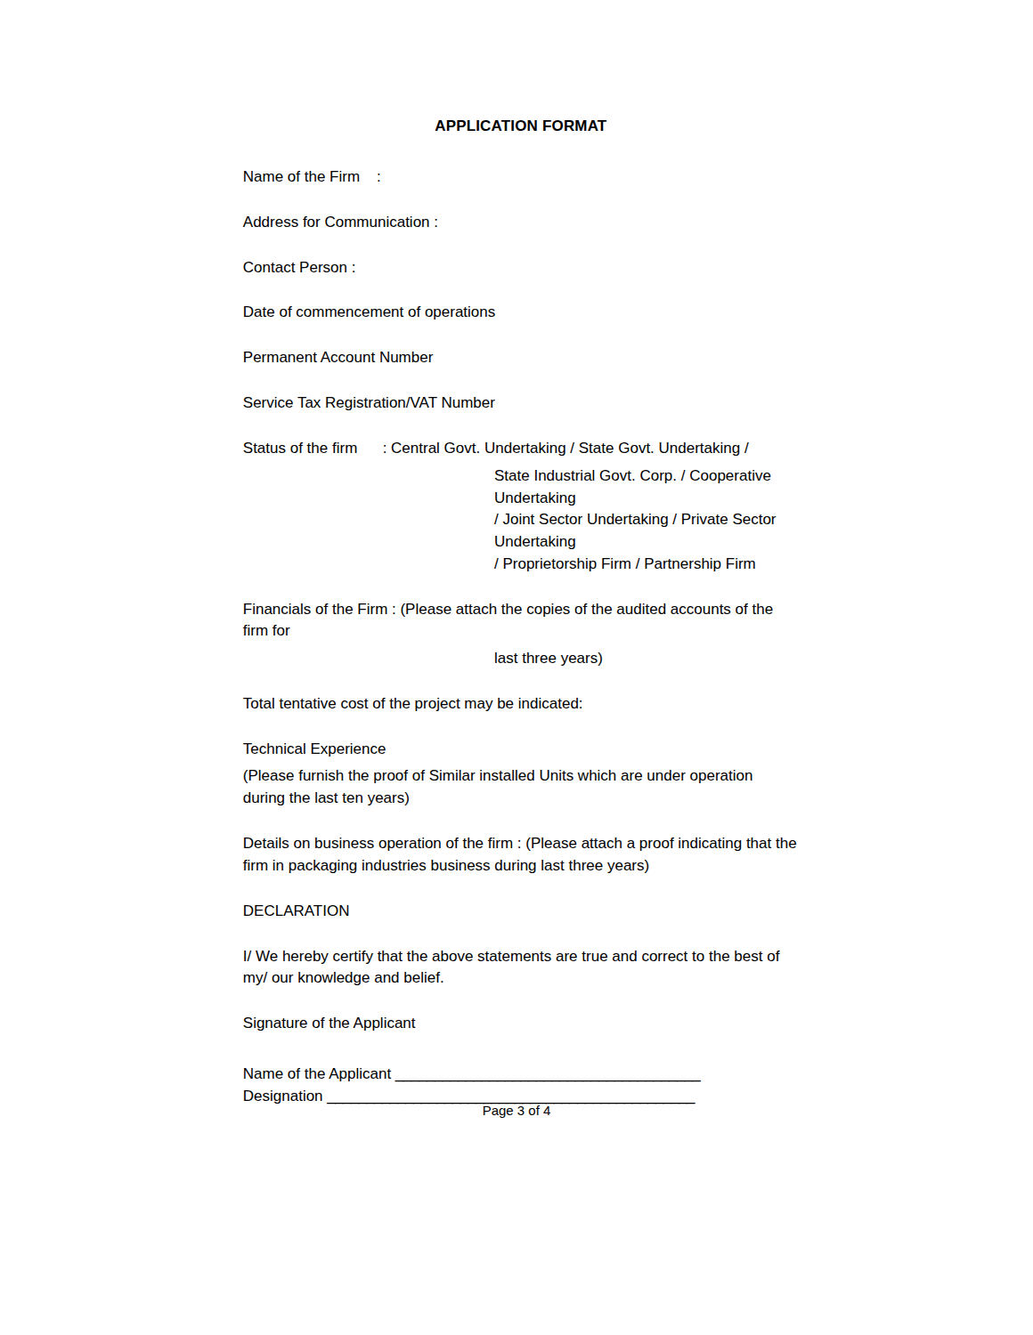APPLICATION FORMAT
Name of the Firm :
Address for Communication :
Contact Person :
Date of commencement of operations
Permanent Account Number
Service Tax Registration/VAT Number
Status of the firm : Central Govt. Undertaking / State Govt. Undertaking /
State Industrial Govt. Corp. / Cooperative Undertaking
/ Joint Sector Undertaking / Private Sector Undertaking
/ Proprietorship Firm / Partnership Firm
Financials of the Firm : (Please attach the copies of the audited accounts of the firm for
last three years)
Total tentative cost of the project may be indicated:
Technical Experience
(Please furnish the proof of Similar installed Units which are under operation during the last ten years)
Details on business operation of the firm : (Please attach a proof indicating that the firm in packaging industries business during last three years)
DECLARATION
I/ We hereby certify that the above statements are true and correct to the best of my/ our knowledge and belief.
Signature of the Applicant
Name of the Applicant _______________________________________
Designation _______________________________________________
Page 3 of 4